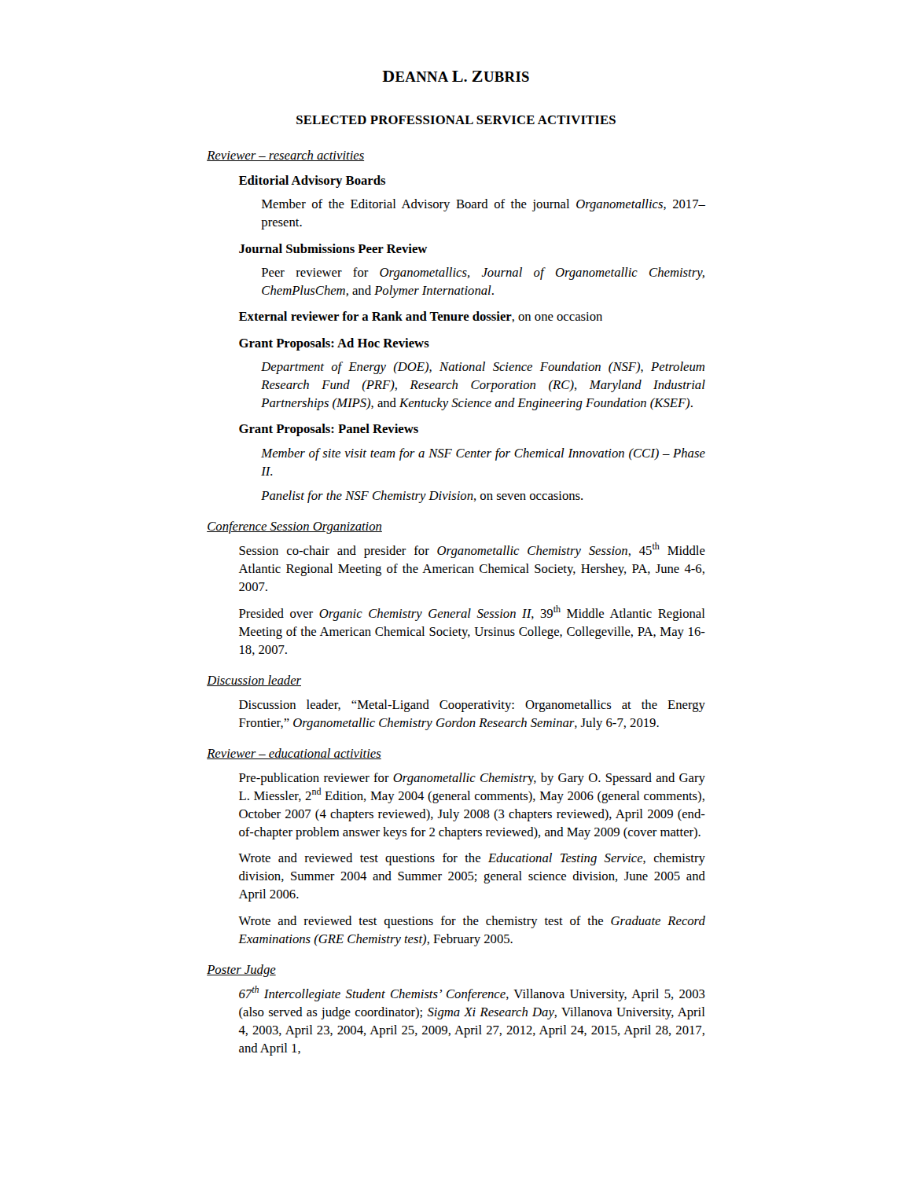DEANNA L. ZUBRIS
SELECTED PROFESSIONAL SERVICE ACTIVITIES
Reviewer – research activities
Editorial Advisory Boards
Member of the Editorial Advisory Board of the journal Organometallics, 2017–present.
Journal Submissions Peer Review
Peer reviewer for Organometallics, Journal of Organometallic Chemistry, ChemPlusChem, and Polymer International.
External reviewer for a Rank and Tenure dossier, on one occasion
Grant Proposals: Ad Hoc Reviews
Department of Energy (DOE), National Science Foundation (NSF), Petroleum Research Fund (PRF), Research Corporation (RC), Maryland Industrial Partnerships (MIPS), and Kentucky Science and Engineering Foundation (KSEF).
Grant Proposals: Panel Reviews
Member of site visit team for a NSF Center for Chemical Innovation (CCI) – Phase II.
Panelist for the NSF Chemistry Division, on seven occasions.
Conference Session Organization
Session co-chair and presider for Organometallic Chemistry Session, 45th Middle Atlantic Regional Meeting of the American Chemical Society, Hershey, PA, June 4-6, 2007.
Presided over Organic Chemistry General Session II, 39th Middle Atlantic Regional Meeting of the American Chemical Society, Ursinus College, Collegeville, PA, May 16-18, 2007.
Discussion leader
Discussion leader, “Metal-Ligand Cooperativity: Organometallics at the Energy Frontier,” Organometallic Chemistry Gordon Research Seminar, July 6-7, 2019.
Reviewer – educational activities
Pre-publication reviewer for Organometallic Chemistry, by Gary O. Spessard and Gary L. Miessler, 2nd Edition, May 2004 (general comments), May 2006 (general comments), October 2007 (4 chapters reviewed), July 2008 (3 chapters reviewed), April 2009 (end-of-chapter problem answer keys for 2 chapters reviewed), and May 2009 (cover matter).
Wrote and reviewed test questions for the Educational Testing Service, chemistry division, Summer 2004 and Summer 2005; general science division, June 2005 and April 2006.
Wrote and reviewed test questions for the chemistry test of the Graduate Record Examinations (GRE Chemistry test), February 2005.
Poster Judge
67th Intercollegiate Student Chemists’ Conference, Villanova University, April 5, 2003 (also served as judge coordinator); Sigma Xi Research Day, Villanova University, April 4, 2003, April 23, 2004, April 25, 2009, April 27, 2012, April 24, 2015, April 28, 2017, and April 1,